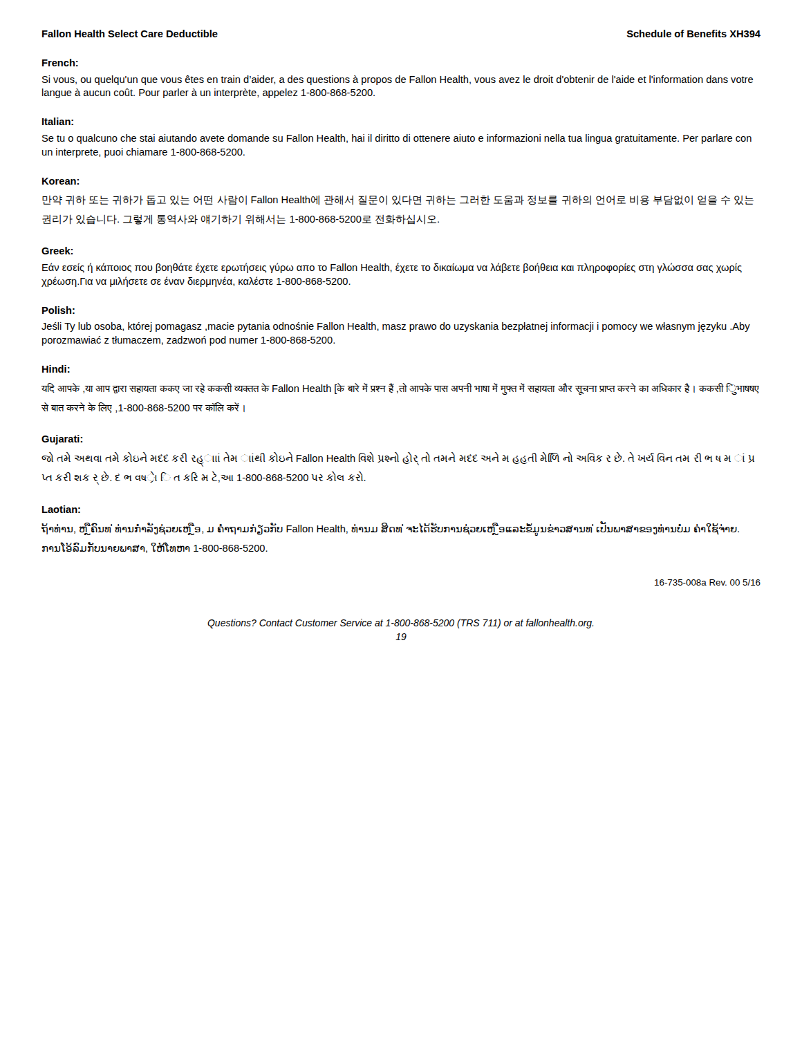Fallon Health Select Care Deductible Schedule of Benefits XH394
French:
Si vous, ou quelqu'un que vous êtes en train d’aider, a des questions à propos de Fallon Health, vous avez le droit d'obtenir de l'aide et l'information dans votre langue à aucun coût. Pour parler à un interprète, appelez 1-800-868-5200.
Italian:
Se tu o qualcuno che stai aiutando avete domande su Fallon Health, hai il diritto di ottenere aiuto e informazioni nella tua lingua gratuitamente. Per parlare con un interprete, puoi chiamare 1-800-868-5200.
Korean:
만약 귀하 또는 귀하가 돕고 있는 어떤 사람이 Fallon Health에 관해서 질문이 있다면 귀하는 그러한 도움과 정보를 귀하의 언어로 비용 부담없이 얻을 수 있는 권리가 있습니다. 그렇게 통역사와 얘기하기 위해서는 1-800-868-5200로 전화하십시오.
Greek:
Εάν εσείς ή κάποιος που βοηθάτε έχετε ερωτήσεις γύρω απο το Fallon Health, έχετε το δικαίωμα να λάβετε βοήθεια και πληροφορίες στη γλώσσα σας χωρίς χρέωση.Για να μιλήσετε σε έναν διερμηνέα, καλέστε 1-800-868-5200.
Polish:
Jeśli Ty lub osoba, której pomagasz ,macie pytania odnośnie Fallon Health, masz prawo do uzyskania bezpłatnej informacji i pomocy we własnym języku .Aby porozmawiać z tłumaczem, zadzwoń pod numer 1-800-868-5200.
Hindi:
यदि आपके ,या आप द्वारा सहायता ककए जा रहे ककसी व्यक्तत के Fallon Health [के बारे में प्रश्न हैं ,तो आपके पास अपनी भाषा में मुफ्त में सहायता और सूचना प्राप्त करने का अधिकार है। ककसी ि्ुभाषषए से बात करने के लिए ,1-800-868-5200 पर कॉलि करें।
Gujarati:
જો તમે અથવા તમે કોઇને મદદ કરી રહ્ાાાં તેમ ાાંથી કોઇને Fallon Health વિશે પ્રશ્નો હોર્ તો તમને મદદ અને મ હહતી મેળિિ નો અવિક ર છે. તે ખર્ય વિન તમ રી ભ ષ મ ાં પ્ર પ્ત કરી શક ર્ છે. દ ભ વષર્ાે િ ત કરિ મ ટે,આ 1-800-868-5200 પર કોલ કરો.
Laotian:
ຖ້າທ່ານ, ຫ ຼືຄົນທ ່ທ່ານກໍາລັງຊ່ວຍເຫ ຼືອ, ມ ຄໍາຖາມກ່ຽວກັບ Fallon Health, ທ່ານມ ສິດທ ່ຈະໄດ້ຮັບການຊ່ວຍເຫ ຼືອແລະຂໍ້ມູນຂ່າວສານທ ່ເປັນພາສາຂອງທ່ານບໍ່ມ ຄ່າໃຊ້ຈ່າຍ. ການໂອ້ລົມກັບນາຍພາສາ, ໃຫ້ໂທຫາ 1-800-868-5200.
16-735-008a Rev. 00 5/16
Questions? Contact Customer Service at 1-800-868-5200 (TRS 711) or at fallonhealth.org.
19